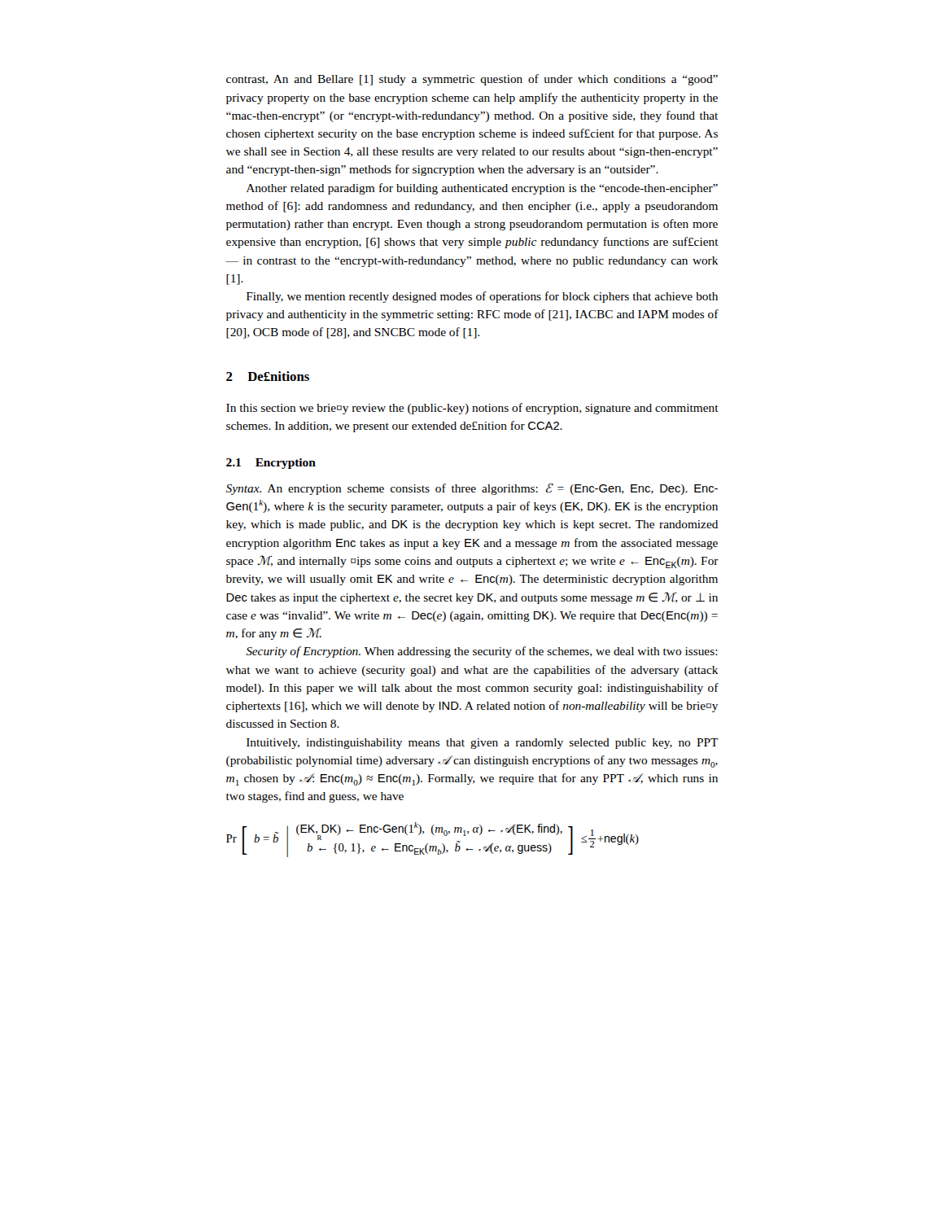contrast, An and Bellare [1] study a symmetric question of under which conditions a “good” privacy property on the base encryption scheme can help amplify the authenticity property in the “mac-then-encrypt” (or “encrypt-with-redundancy”) method. On a positive side, they found that chosen ciphertext security on the base encryption scheme is indeed suf£cient for that purpose. As we shall see in Section 4, all these results are very related to our results about “sign-then-encrypt” and “encrypt-then-sign” methods for signcryption when the adversary is an “outsider”.
Another related paradigm for building authenticated encryption is the “encode-then-encipher” method of [6]: add randomness and redundancy, and then encipher (i.e., apply a pseudorandom permutation) rather than encrypt. Even though a strong pseudorandom permutation is often more expensive than encryption, [6] shows that very simple public redundancy functions are suf£cient — in contrast to the “encrypt-with-redundancy” method, where no public redundancy can work [1].
Finally, we mention recently designed modes of operations for block ciphers that achieve both privacy and authenticity in the symmetric setting: RFC mode of [21], IACBC and IAPM modes of [20], OCB mode of [28], and SNCBC mode of [1].
2 De£nitions
In this section we brie¤y review the (public-key) notions of encryption, signature and commitment schemes. In addition, we present our extended de£nition for CCA2.
2.1 Encryption
Syntax. An encryption scheme consists of three algorithms: ℰ = (Enc-Gen, Enc, Dec). Enc-Gen(1k), where k is the security parameter, outputs a pair of keys (EK, DK). EK is the encryption key, which is made public, and DK is the decryption key which is kept secret. The randomized encryption algorithm Enc takes as input a key EK and a message m from the associated message space ℳ, and internally ¤ips some coins and outputs a ciphertext e; we write e ← EncEK(m). For brevity, we will usually omit EK and write e ← Enc(m). The deterministic decryption algorithm Dec takes as input the ciphertext e, the secret key DK, and outputs some message m ∈ ℳ, or ⊥ in case e was “invalid”. We write m ← Dec(e) (again, omitting DK). We require that Dec(Enc(m)) = m, for any m ∈ ℳ.
Security of Encryption. When addressing the security of the schemes, we deal with two issues: what we want to achieve (security goal) and what are the capabilities of the adversary (attack model). In this paper we will talk about the most common security goal: indistinguishability of ciphertexts [16], which we will denote by IND. A related notion of non-malleability will be brie¤y discussed in Section 8.
Intuitively, indistinguishability means that given a randomly selected public key, no PPT (probabilistic polynomial time) adversary 𝒜 can distinguish encryptions of any two messages m0, m1 chosen by 𝒜: Enc(m0) ≈ Enc(m1). Formally, we require that for any PPT 𝒜, which runs in two stages, find and guess, we have
Pr [ b = b̃ | (EK, DK) ← Enc-Gen(1k), (m0, m1, α) ← 𝒜(EK, find), b ←R {0, 1}, e ← EncEK(mb), b̃ ← 𝒜(e, α, guess) ] ≤ 12 +negl(k)